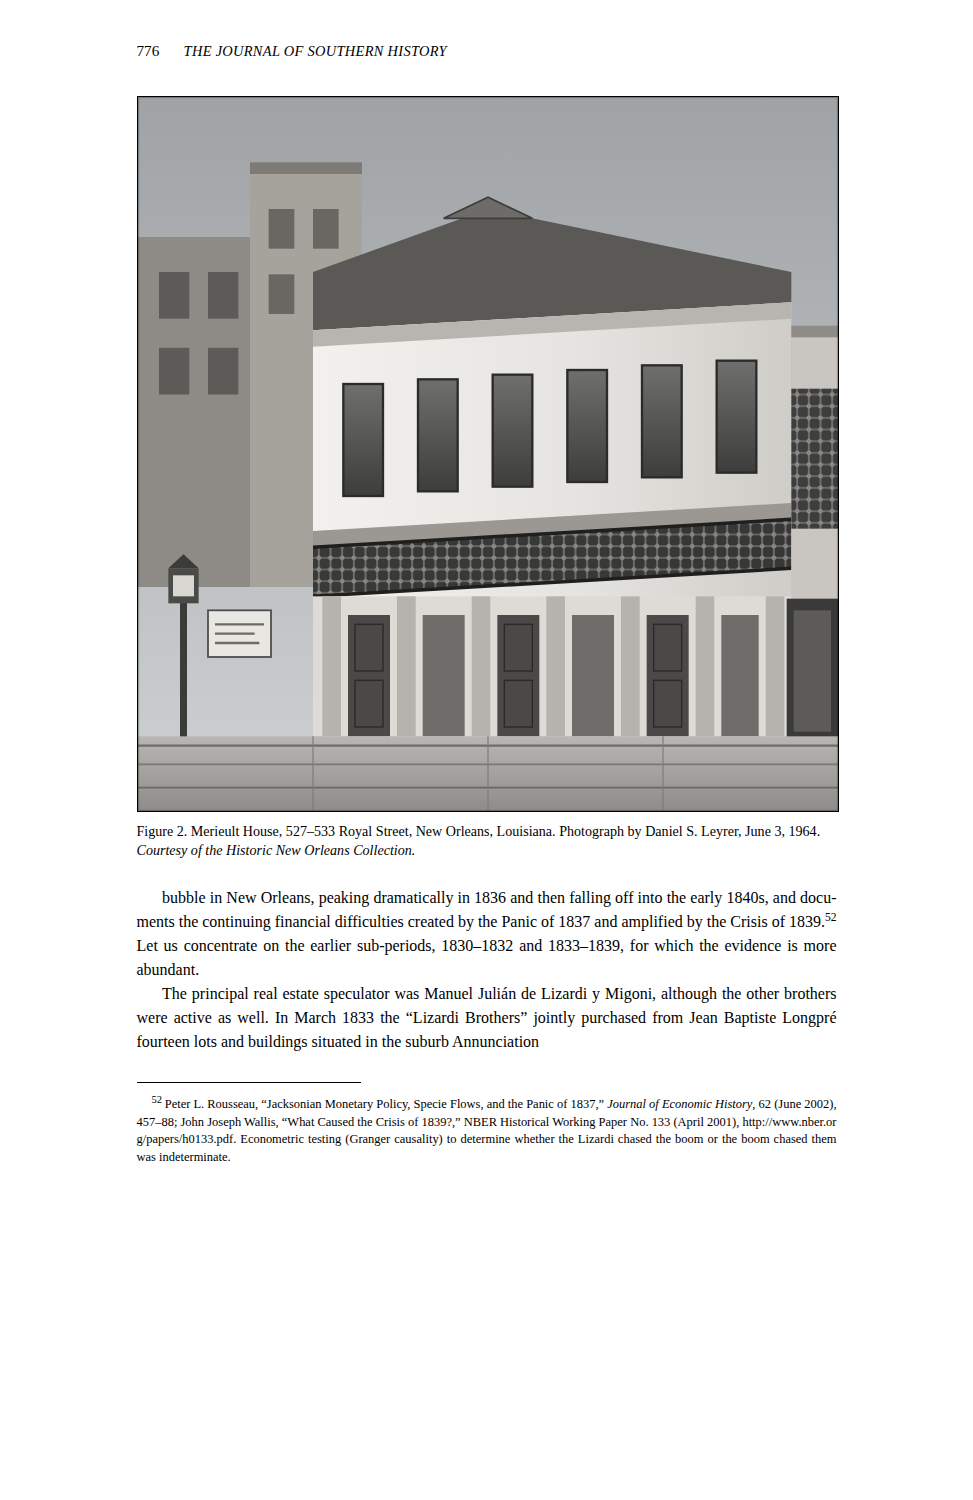776 The Journal of Southern History
Figure 2. Merieult House, 527–533 Royal Street, New Orleans, Louisiana. Photograph by Daniel S. Leyrer, June 3, 1964. Courtesy of the Historic New Orleans Collection.
bubble in New Orleans, peaking dramatically in 1836 and then falling off into the early 1840s, and documents the continuing financial difficulties created by the Panic of 1837 and amplified by the Crisis of 1839.52 Let us concentrate on the earlier sub-periods, 1830–1832 and 1833–1839, for which the evidence is more abundant.
The principal real estate speculator was Manuel Julián de Lizardi y Migoni, although the other brothers were active as well. In March 1833 the “Lizardi Brothers” jointly purchased from Jean Baptiste Longpré fourteen lots and buildings situated in the suburb Annunciation
52 Peter L. Rousseau, “Jacksonian Monetary Policy, Specie Flows, and the Panic of 1837,” Journal of Economic History, 62 (June 2002), 457–88; John Joseph Wallis, “What Caused the Crisis of 1839?,” NBER Historical Working Paper No. 133 (April 2001), http://www.nber.org/papers/h0133.pdf. Econometric testing (Granger causality) to determine whether the Lizardi chased the boom or the boom chased them was indeterminate.